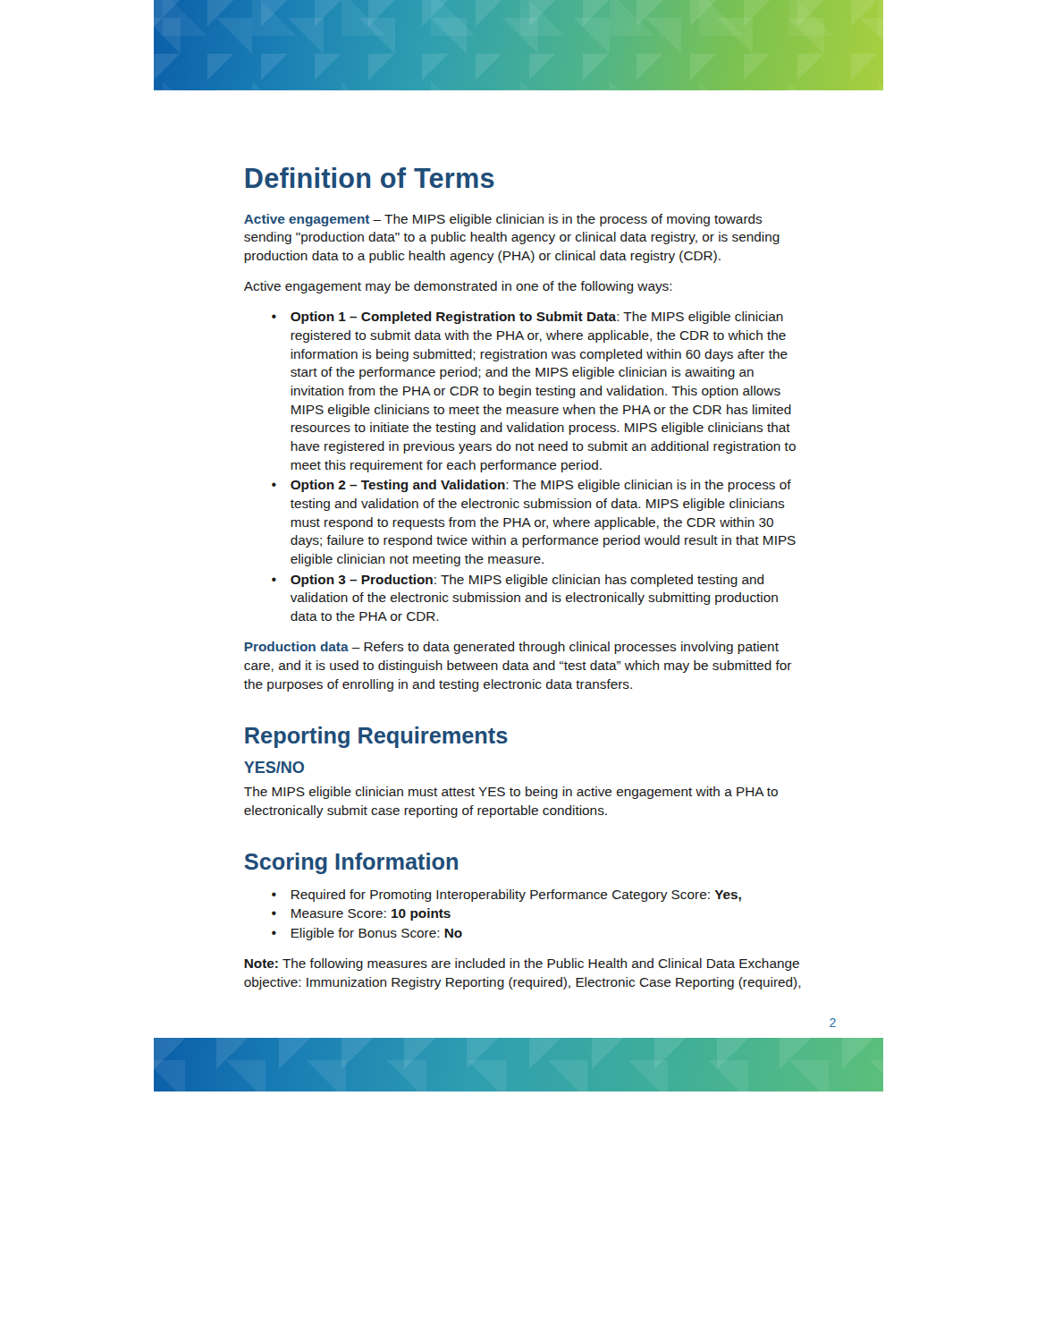Definition of Terms
Active engagement – The MIPS eligible clinician is in the process of moving towards sending "production data" to a public health agency or clinical data registry, or is sending production data to a public health agency (PHA) or clinical data registry (CDR).
Active engagement may be demonstrated in one of the following ways:
Option 1 – Completed Registration to Submit Data: The MIPS eligible clinician registered to submit data with the PHA or, where applicable, the CDR to which the information is being submitted; registration was completed within 60 days after the start of the performance period; and the MIPS eligible clinician is awaiting an invitation from the PHA or CDR to begin testing and validation. This option allows MIPS eligible clinicians to meet the measure when the PHA or the CDR has limited resources to initiate the testing and validation process. MIPS eligible clinicians that have registered in previous years do not need to submit an additional registration to meet this requirement for each performance period.
Option 2 – Testing and Validation: The MIPS eligible clinician is in the process of testing and validation of the electronic submission of data. MIPS eligible clinicians must respond to requests from the PHA or, where applicable, the CDR within 30 days; failure to respond twice within a performance period would result in that MIPS eligible clinician not meeting the measure.
Option 3 – Production: The MIPS eligible clinician has completed testing and validation of the electronic submission and is electronically submitting production data to the PHA or CDR.
Production data – Refers to data generated through clinical processes involving patient care, and it is used to distinguish between data and “test data” which may be submitted for the purposes of enrolling in and testing electronic data transfers.
Reporting Requirements
YES/NO
The MIPS eligible clinician must attest YES to being in active engagement with a PHA to electronically submit case reporting of reportable conditions.
Scoring Information
Required for Promoting Interoperability Performance Category Score: Yes,
Measure Score: 10 points
Eligible for Bonus Score: No
Note: The following measures are included in the Public Health and Clinical Data Exchange objective: Immunization Registry Reporting (required), Electronic Case Reporting (required),
2